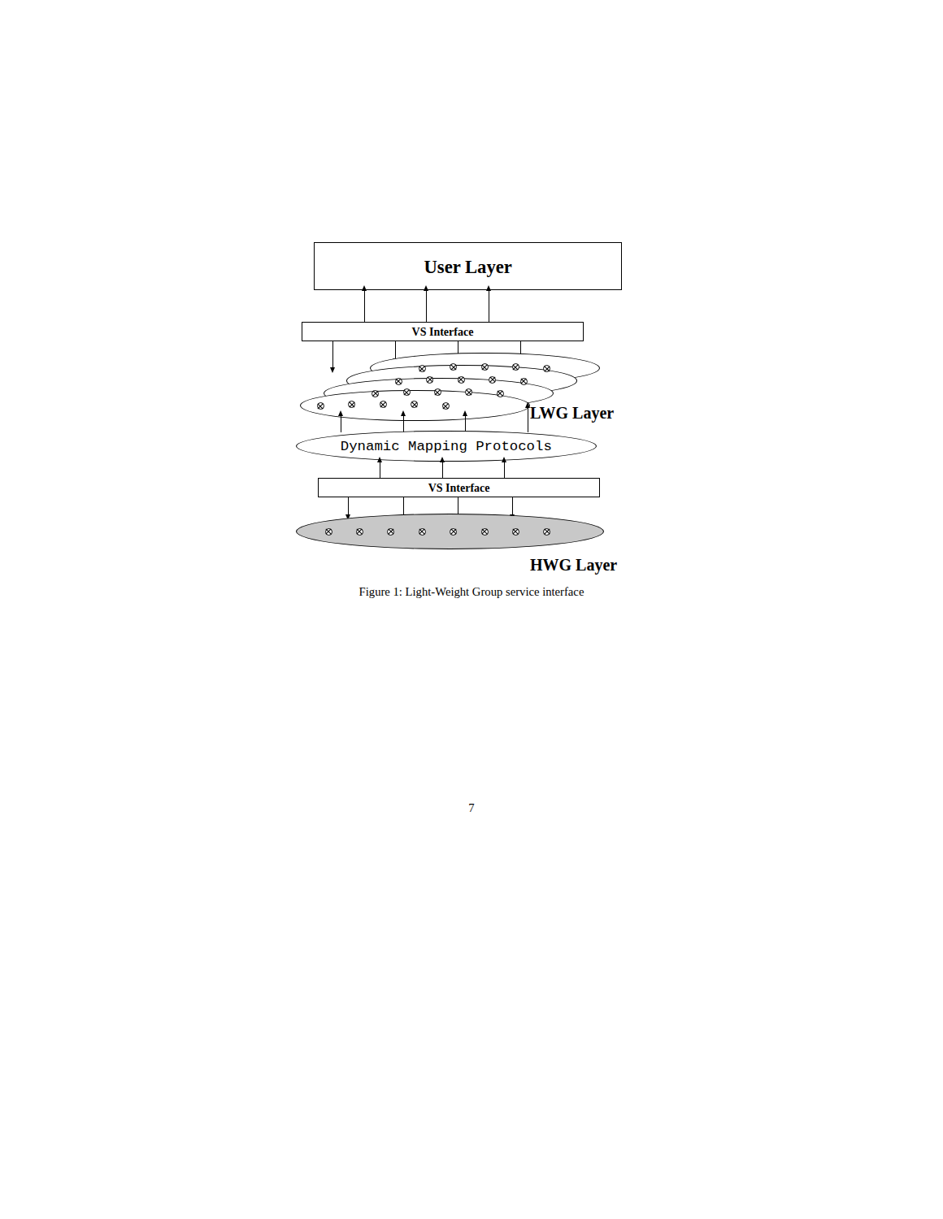User Layer
VS Interface
LWG Layer
Dynamic Mapping Protocols
VS Interface
HWG Layer
Figure 1: Light-Weight Group service interface
7